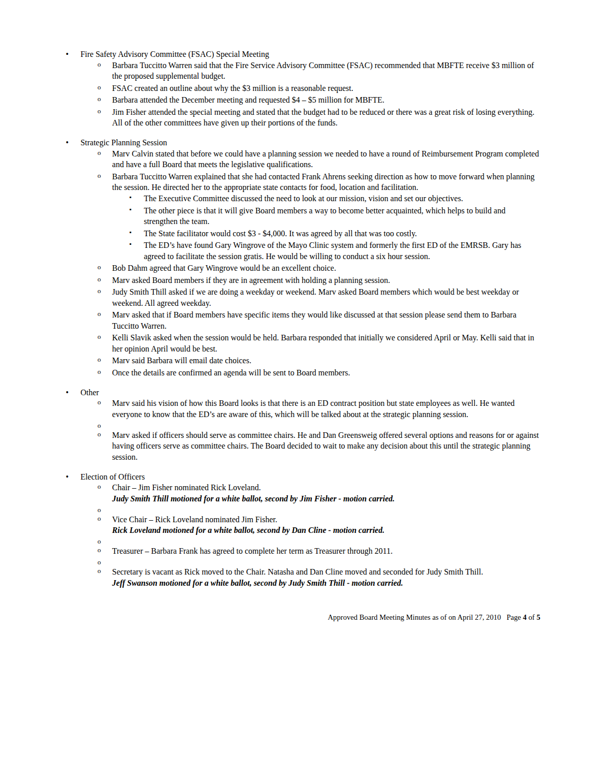Fire Safety Advisory Committee (FSAC) Special Meeting
Barbara Tuccitto Warren said that the Fire Service Advisory Committee (FSAC) recommended that MBFTE receive $3 million of the proposed supplemental budget.
FSAC created an outline about why the $3 million is a reasonable request.
Barbara attended the December meeting and requested $4 – $5 million for MBFTE.
Jim Fisher attended the special meeting and stated that the budget had to be reduced or there was a great risk of losing everything. All of the other committees have given up their portions of the funds.
Strategic Planning Session
Marv Calvin stated that before we could have a planning session we needed to have a round of Reimbursement Program completed and have a full Board that meets the legislative qualifications.
Barbara Tuccitto Warren explained that she had contacted Frank Ahrens seeking direction as how to move forward when planning the session. He directed her to the appropriate state contacts for food, location and facilitation.
The Executive Committee discussed the need to look at our mission, vision and set our objectives.
The other piece is that it will give Board members a way to become better acquainted, which helps to build and strengthen the team.
The State facilitator would cost $3 - $4,000. It was agreed by all that was too costly.
The ED’s have found Gary Wingrove of the Mayo Clinic system and formerly the first ED of the EMRSB. Gary has agreed to facilitate the session gratis. He would be willing to conduct a six hour session.
Bob Dahm agreed that Gary Wingrove would be an excellent choice.
Marv asked Board members if they are in agreement with holding a planning session.
Judy Smith Thill asked if we are doing a weekday or weekend. Marv asked Board members which would be best weekday or weekend. All agreed weekday.
Marv asked that if Board members have specific items they would like discussed at that session please send them to Barbara Tuccitto Warren.
Kelli Slavik asked when the session would be held. Barbara responded that initially we considered April or May. Kelli said that in her opinion April would be best.
Marv said Barbara will email date choices.
Once the details are confirmed an agenda will be sent to Board members.
Other
Marv said his vision of how this Board looks is that there is an ED contract position but state employees as well. He wanted everyone to know that the ED’s are aware of this, which will be talked about at the strategic planning session.
Marv asked if officers should serve as committee chairs. He and Dan Greensweig offered several options and reasons for or against having officers serve as committee chairs. The Board decided to wait to make any decision about this until the strategic planning session.
Election of Officers
Chair – Jim Fisher nominated Rick Loveland.
Judy Smith Thill motioned for a white ballot, second by Jim Fisher - motion carried.
Vice Chair – Rick Loveland nominated Jim Fisher.
Rick Loveland motioned for a white ballot, second by Dan Cline - motion carried.
Treasurer – Barbara Frank has agreed to complete her term as Treasurer through 2011.
Secretary is vacant as Rick moved to the Chair. Natasha and Dan Cline moved and seconded for Judy Smith Thill.
Jeff Swanson motioned for a white ballot, second by Judy Smith Thill - motion carried.
Approved Board Meeting Minutes as of on April 27, 2010 Page 4 of 5